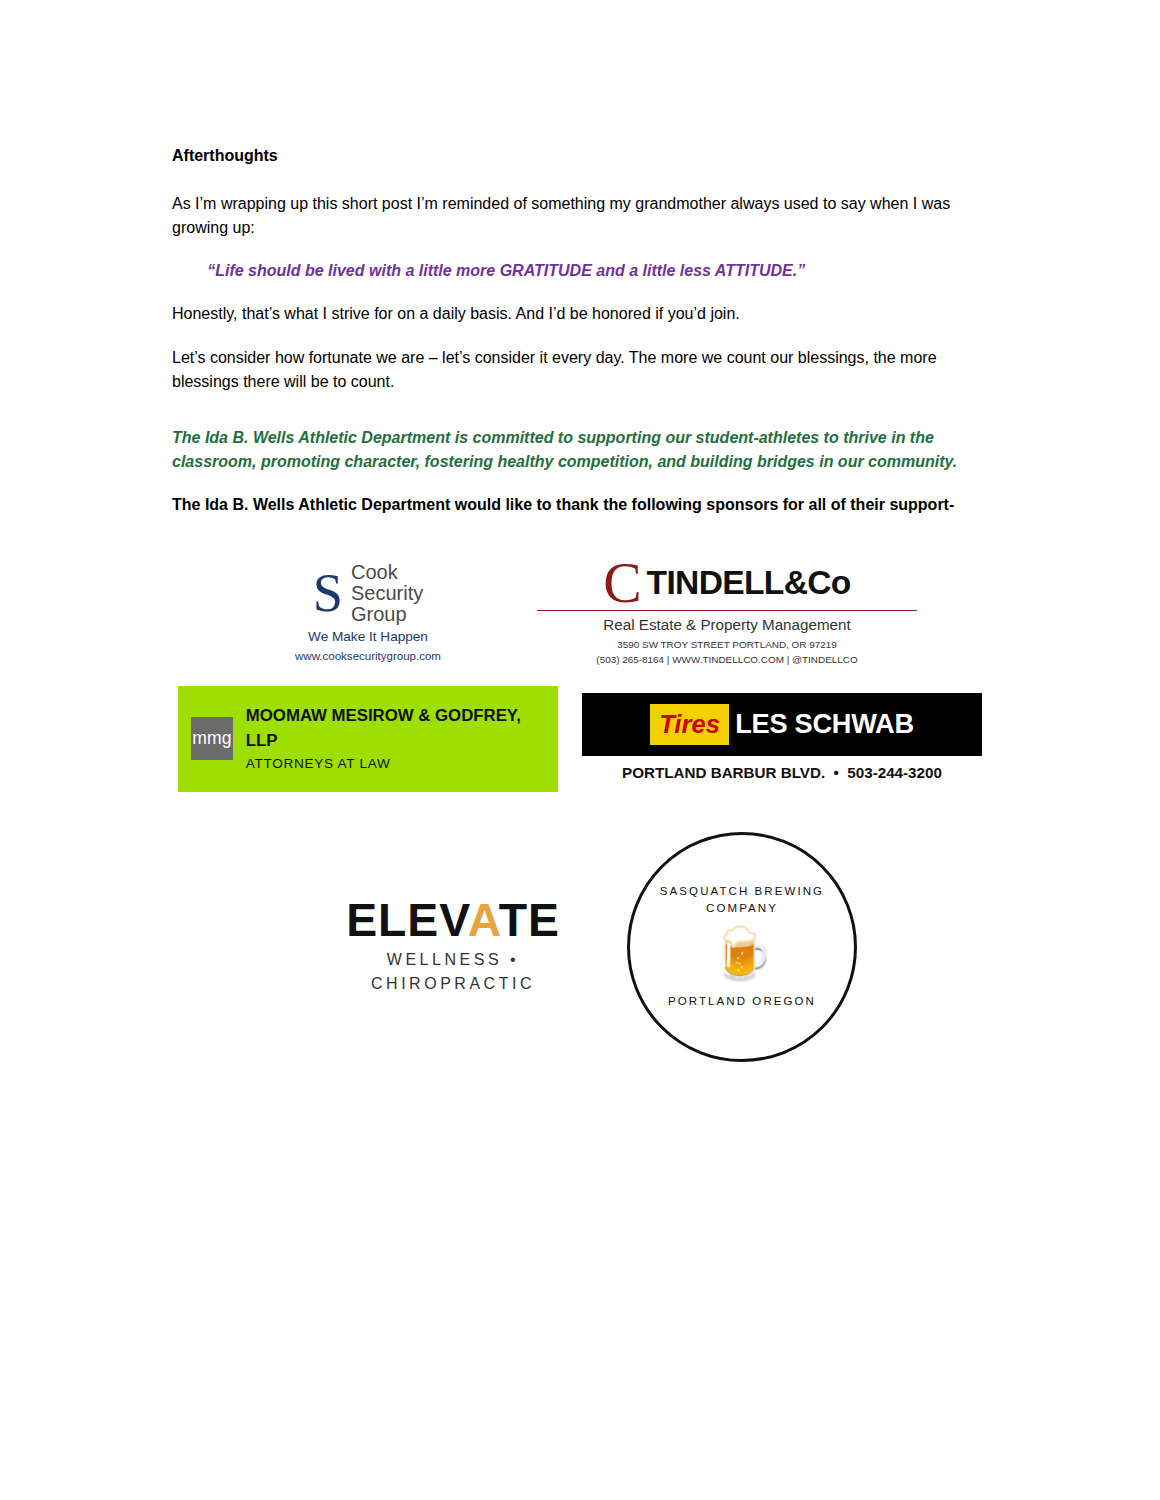Afterthoughts
As I’m wrapping up this short post I’m reminded of something my grandmother always used to say when I was growing up:
“Life should be lived with a little more GRATITUDE and a little less ATTITUDE.”
Honestly, that’s what I strive for on a daily basis. And I’d be honored if you’d join.
Let’s consider how fortunate we are – let’s consider it every day. The more we count our blessings, the more blessings there will be to count.
The Ida B. Wells Athletic Department is committed to supporting our student-athletes to thrive in the classroom, promoting character, fostering healthy competition, and building bridges in our community.
The Ida B. Wells Athletic Department would like to thank the following sponsors for all of their support-
S Cook
Security
Group
We Make It Happen
www.cooksecuritygroup.com
C TINDELL&Co
Real Estate & Property Management
3590 SW TROY STREET PORTLAND, OR 97219
(503) 265-8164 | WWW.TINDELLCO.COM | @TINDELLCO
mmg
MOOMAW MESIROW & GODFREY, LLP
ATTORNEYS AT LAW
Tires LES SCHWAB
PORTLAND BARBUR BLVD. • 503-244-3200
ELEVATE
WELLNESS • CHIROPRACTIC
Sasquatch Brewing Company
🍺
Portland Oregon